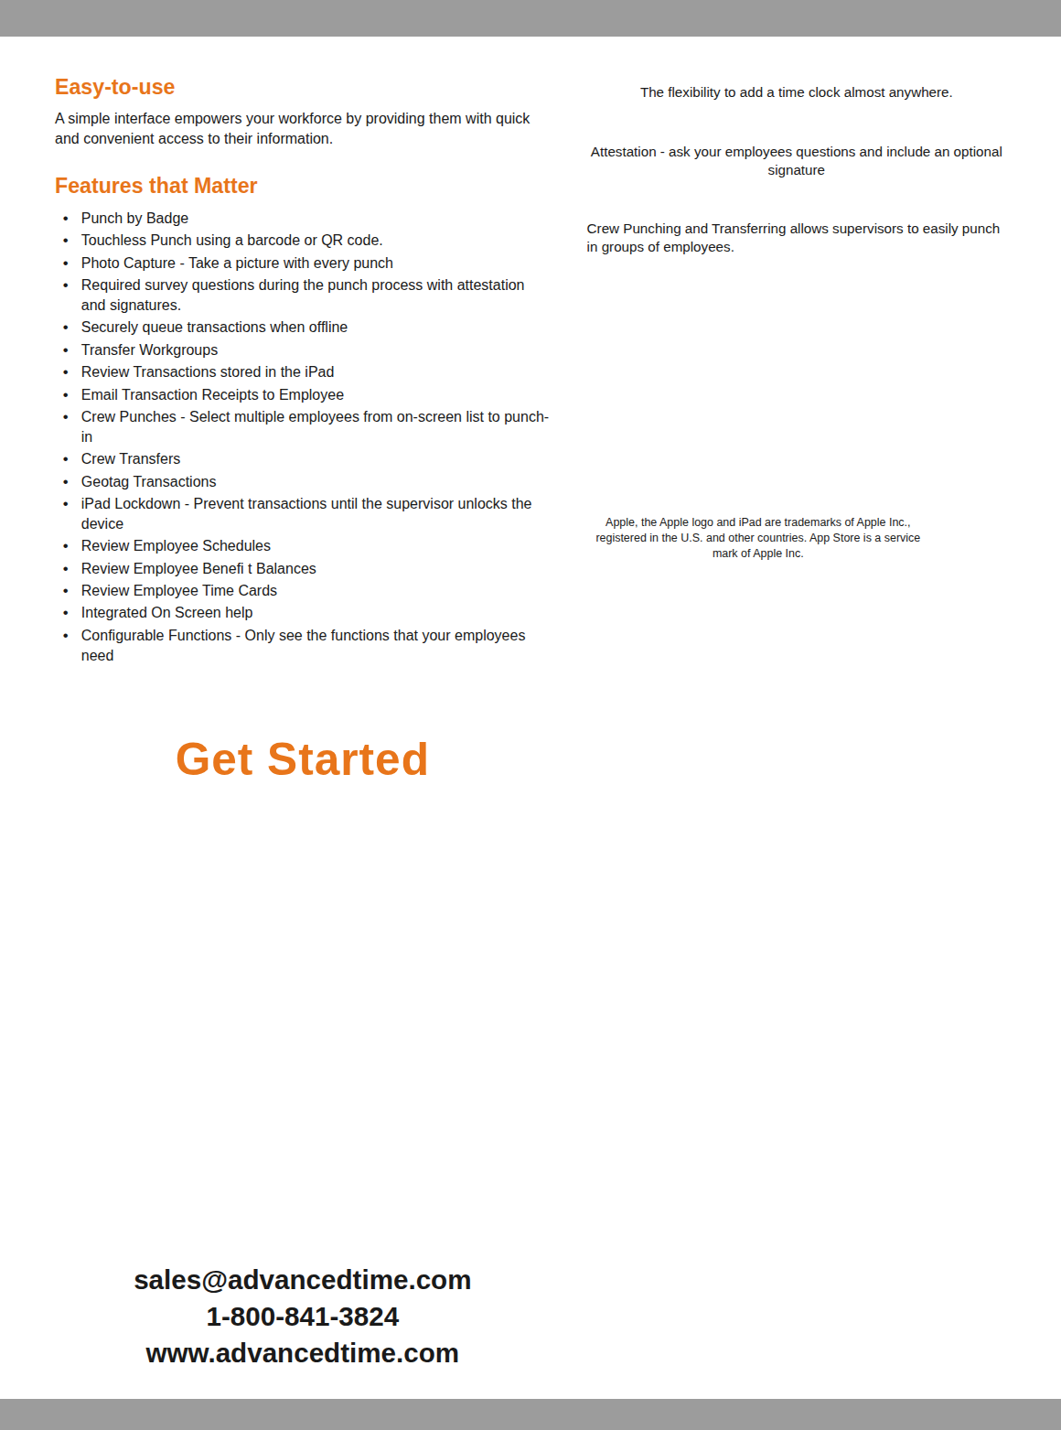Easy-to-use
A simple interface empowers your workforce by providing them with quick and convenient access to their information.
Features that Matter
Punch by Badge
Touchless Punch using a barcode or QR code.
Photo Capture - Take a picture with every punch
Required survey questions during the punch process with attestation and signatures.
Securely queue transactions when offline
Transfer Workgroups
Review Transactions stored in the iPad
Email Transaction Receipts to Employee
Crew Punches - Select multiple employees from on-screen list to punch-in
Crew Transfers
Geotag Transactions
iPad Lockdown - Prevent transactions until the supervisor unlocks the device
Review Employee Schedules
Review Employee Benefi t Balances
Review Employee Time Cards
Integrated On Screen help
Configurable Functions - Only see the functions that your employees need
Get Started
sales@advancedtime.com
1-800-841-3824
www.advancedtime.com
The flexibility to add a time clock almost anywhere.
Attestation - ask your employees questions and include an optional signature
Crew Punching and Transferring allows supervisors to easily punch in groups of employees.
Apple, the Apple logo and iPad are trademarks of Apple Inc., registered in the U.S. and other countries. App Store is a service mark of Apple Inc.